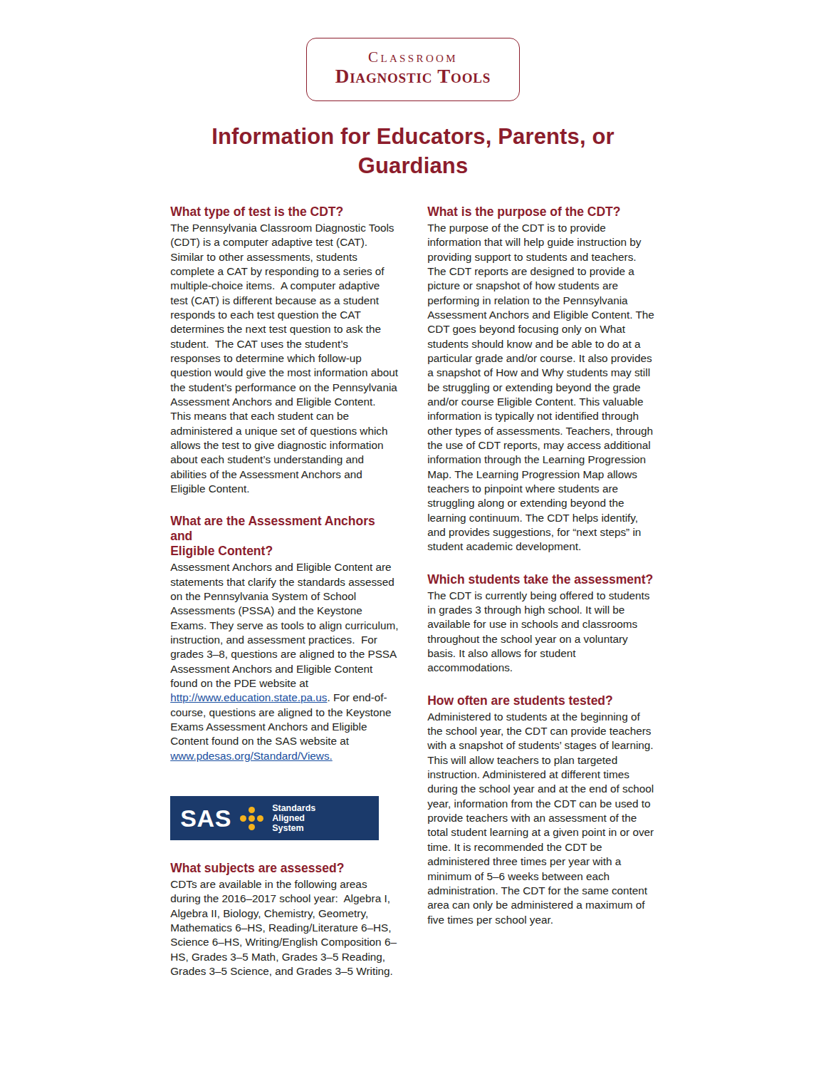Classroom
Diagnostic Tools
Information for Educators, Parents, or Guardians
What type of test is the CDT?
The Pennsylvania Classroom Diagnostic Tools (CDT) is a computer adaptive test (CAT). Similar to other assessments, students complete a CAT by responding to a series of multiple-choice items. A computer adaptive test (CAT) is different because as a student responds to each test question the CAT determines the next test question to ask the student. The CAT uses the student’s responses to determine which follow-up question would give the most information about the student’s performance on the Pennsylvania Assessment Anchors and Eligible Content. This means that each student can be administered a unique set of questions which allows the test to give diagnostic information about each student’s understanding and abilities of the Assessment Anchors and Eligible Content.
What are the Assessment Anchors and
Eligible Content?
Assessment Anchors and Eligible Content are statements that clarify the standards assessed on the Pennsylvania System of School Assessments (PSSA) and the Keystone Exams. They serve as tools to align curriculum, instruction, and assessment practices. For grades 3–8, questions are aligned to the PSSA Assessment Anchors and Eligible Content found on the PDE website at http://www.education.state.pa.us. For end-of-course, questions are aligned to the Keystone Exams Assessment Anchors and Eligible Content found on the SAS website at www.pdesas.org/Standard/Views.
SAS Standards Aligned System
What subjects are assessed?
CDTs are available in the following areas during the 2016–2017 school year: Algebra I, Algebra II, Biology, Chemistry, Geometry, Mathematics 6–HS, Reading/Literature 6–HS, Science 6–HS, Writing/English Composition 6–HS, Grades 3–5 Math, Grades 3–5 Reading, Grades 3–5 Science, and Grades 3–5 Writing.
What is the purpose of the CDT?
The purpose of the CDT is to provide information that will help guide instruction by providing support to students and teachers. The CDT reports are designed to provide a picture or snapshot of how students are performing in relation to the Pennsylvania Assessment Anchors and Eligible Content. The CDT goes beyond focusing only on What students should know and be able to do at a particular grade and/or course. It also provides a snapshot of How and Why students may still be struggling or extending beyond the grade and/or course Eligible Content. This valuable information is typically not identified through other types of assessments. Teachers, through the use of CDT reports, may access additional information through the Learning Progression Map. The Learning Progression Map allows teachers to pinpoint where students are struggling along or extending beyond the learning continuum. The CDT helps identify, and provides suggestions, for “next steps” in student academic development.
Which students take the assessment?
The CDT is currently being offered to students in grades 3 through high school. It will be available for use in schools and classrooms throughout the school year on a voluntary basis. It also allows for student accommodations.
How often are students tested?
Administered to students at the beginning of the school year, the CDT can provide teachers with a snapshot of students’ stages of learning. This will allow teachers to plan targeted instruction. Administered at different times during the school year and at the end of school year, information from the CDT can be used to provide teachers with an assessment of the total student learning at a given point in or over time. It is recommended the CDT be administered three times per year with a minimum of 5–6 weeks between each administration. The CDT for the same content area can only be administered a maximum of five times per school year.